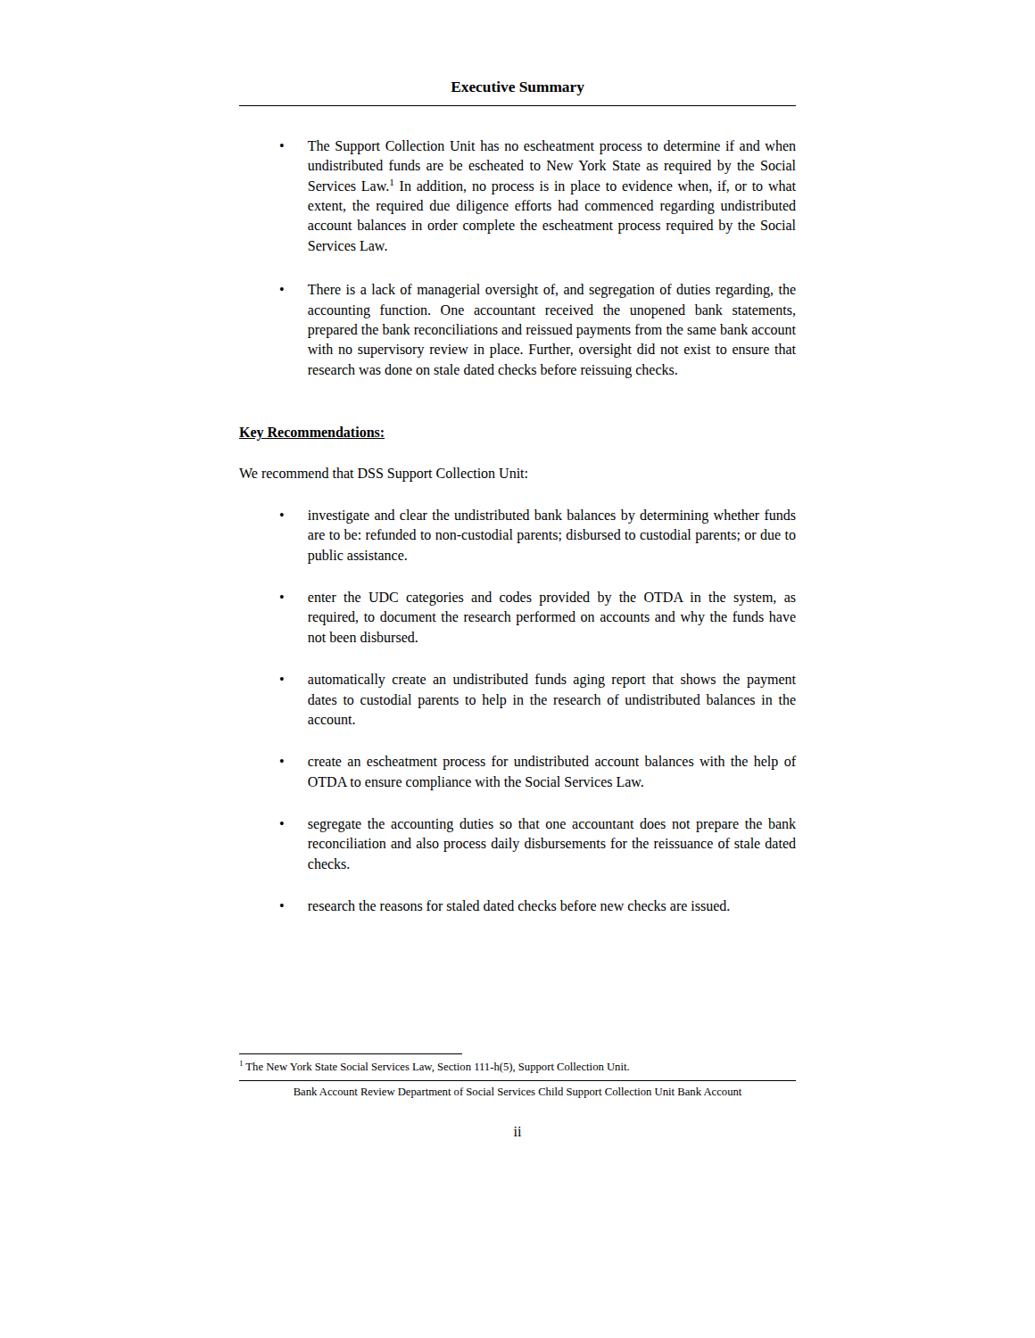Executive Summary
The Support Collection Unit has no escheatment process to determine if and when undistributed funds are be escheated to New York State as required by the Social Services Law.1 In addition, no process is in place to evidence when, if, or to what extent, the required due diligence efforts had commenced regarding undistributed account balances in order complete the escheatment process required by the Social Services Law.
There is a lack of managerial oversight of, and segregation of duties regarding, the accounting function. One accountant received the unopened bank statements, prepared the bank reconciliations and reissued payments from the same bank account with no supervisory review in place. Further, oversight did not exist to ensure that research was done on stale dated checks before reissuing checks.
Key Recommendations:
We recommend that DSS Support Collection Unit:
investigate and clear the undistributed bank balances by determining whether funds are to be: refunded to non-custodial parents; disbursed to custodial parents; or due to public assistance.
enter the UDC categories and codes provided by the OTDA in the system, as required, to document the research performed on accounts and why the funds have not been disbursed.
automatically create an undistributed funds aging report that shows the payment dates to custodial parents to help in the research of undistributed balances in the account.
create an escheatment process for undistributed account balances with the help of OTDA to ensure compliance with the Social Services Law.
segregate the accounting duties so that one accountant does not prepare the bank reconciliation and also process daily disbursements for the reissuance of stale dated checks.
research the reasons for staled dated checks before new checks are issued.
1 The New York State Social Services Law, Section 111-h(5), Support Collection Unit.
Bank Account Review Department of Social Services Child Support Collection Unit Bank Account
ii